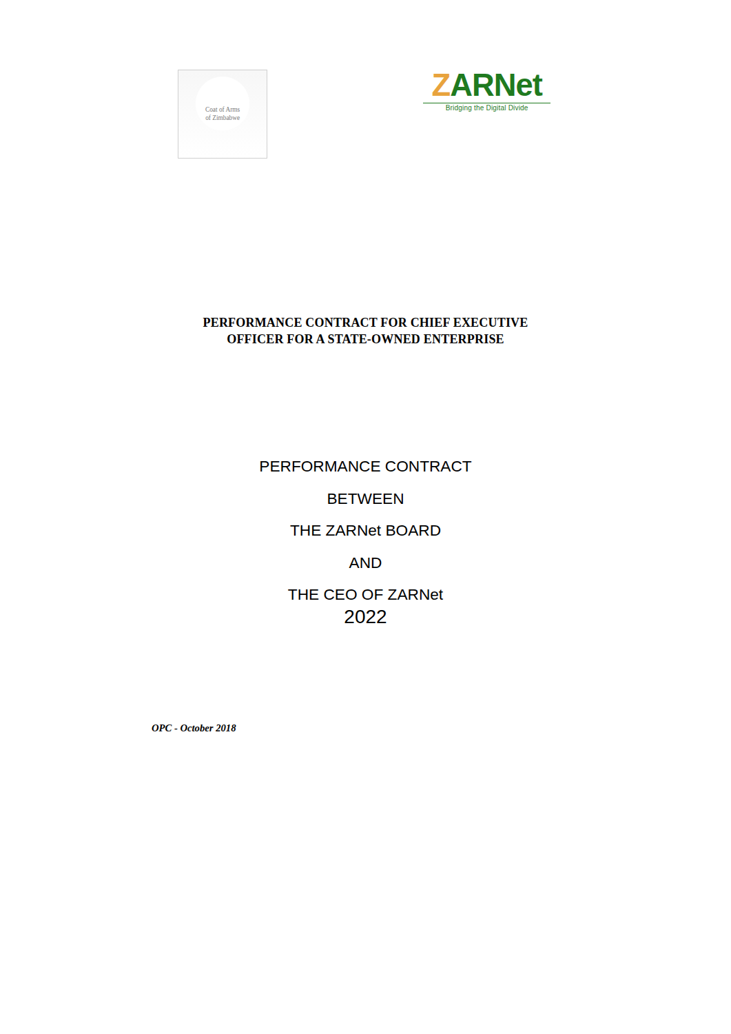Coat of Arms
of Zimbabwe
ZARNet
Bridging the Digital Divide
PERFORMANCE CONTRACT FOR CHIEF EXECUTIVE
OFFICER FOR A STATE-OWNED ENTERPRISE
PERFORMANCE CONTRACT
BETWEEN
THE ZARNet BOARD
AND
THE CEO OF ZARNet 2022
OPC - October 2018